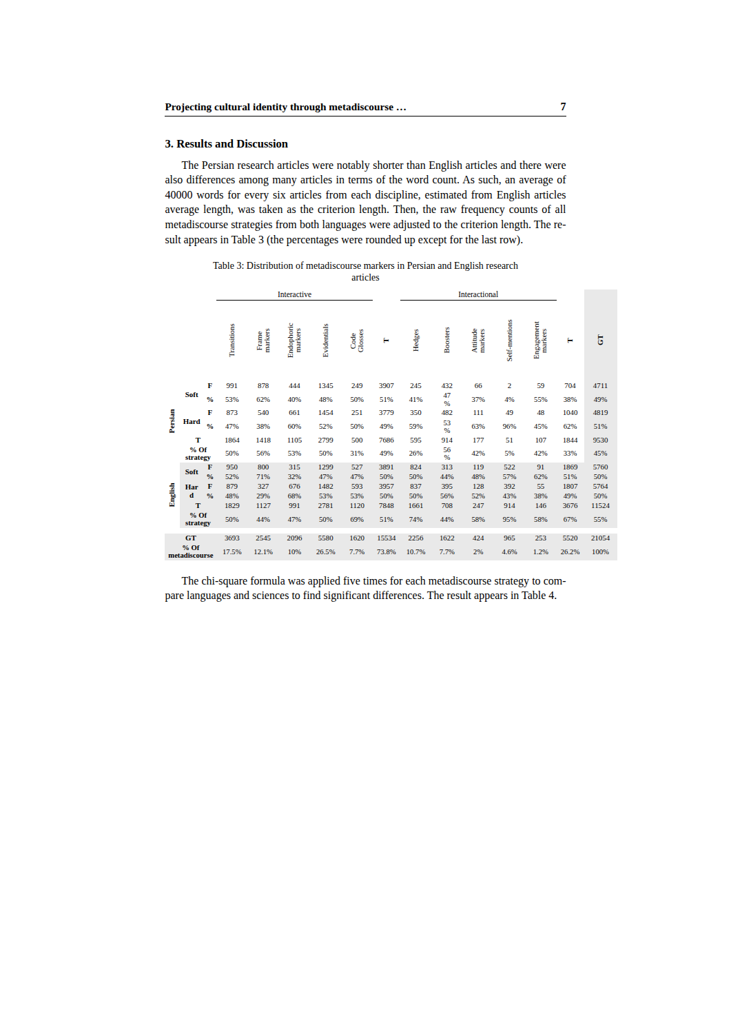Projecting cultural identity through metadiscourse … 7
3. Results and Discussion
The Persian research articles were notably shorter than English articles and there were also differences among many articles in terms of the word count. As such, an average of 40000 words for every six articles from each discipline, estimated from English articles average length, was taken as the criterion length. Then, the raw frequency counts of all metadiscourse strategies from both languages were adjusted to the criterion length. The result appears in Table 3 (the percentages were rounded up except for the last row).
Table 3: Distribution of metadiscourse markers in Persian and English research
articles
| | Interactive | | Interactional | | |
| | Transitions | Frame markers | Endophoric markers | Evidentials | Code Glosses | T | Hedges | Boosters | Attitude markers | Self-mentions | Engagement markers | T | GT |
| Persian | Soft | F | 991 | 878 | 444 | 1345 | 249 | 3907 | 245 | 432 | 66 | 2 | 59 | 704 | 4711 |
| % | 53% | 62% | 40% | 48% | 50% | 51% | 41% | 47 % | 37% | 4% | 55% | 38% | 49% |
| Hard | F | 873 | 540 | 661 | 1454 | 251 | 3779 | 350 | 482 | 111 | 49 | 48 | 1040 | 4819 |
| % | 47% | 38% | 60% | 52% | 50% | 49% | 59% | 53 % | 63% | 96% | 45% | 62% | 51% |
| T | 1864 | 1418 | 1105 | 2799 | 500 | 7686 | 595 | 914 | 177 | 51 | 107 | 1844 | 9530 |
| % Of strategy | 50% | 56% | 53% | 50% | 31% | 49% | 26% | 56 % | 42% | 5% | 42% | 33% | 45% |
| English | Soft | F | 950 | 800 | 315 | 1299 | 527 | 3891 | 824 | 313 | 119 | 522 | 91 | 1869 | 5760 |
| % | 52% | 71% | 32% | 47% | 47% | 50% | 50% | 44% | 48% | 57% | 62% | 51% | 50% |
| Har d | F | 879 | 327 | 676 | 1482 | 593 | 3957 | 837 | 395 | 128 | 392 | 55 | 1807 | 5764 |
| % | 48% | 29% | 68% | 53% | 53% | 50% | 50% | 56% | 52% | 43% | 38% | 49% | 50% |
| T | 1829 | 1127 | 991 | 2781 | 1120 | 7848 | 1661 | 708 | 247 | 914 | 146 | 3676 | 11524 |
| % Of strategy | 50% | 44% | 47% | 50% | 69% | 51% | 74% | 44% | 58% | 95% | 58% | 67% | 55% |
| GT | 3693 | 2545 | 2096 | 5580 | 1620 | 15534 | 2256 | 1622 | 424 | 965 | 253 | 5520 | 21054 |
| % Of metadiscourse | 17.5% | 12.1% | 10% | 26.5% | 7.7% | 73.8% | 10.7% | 7.7% | 2% | 4.6% | 1.2% | 26.2% | 100% |
The chi-square formula was applied five times for each metadiscourse strategy to compare languages and sciences to find significant differences. The result appears in Table 4.